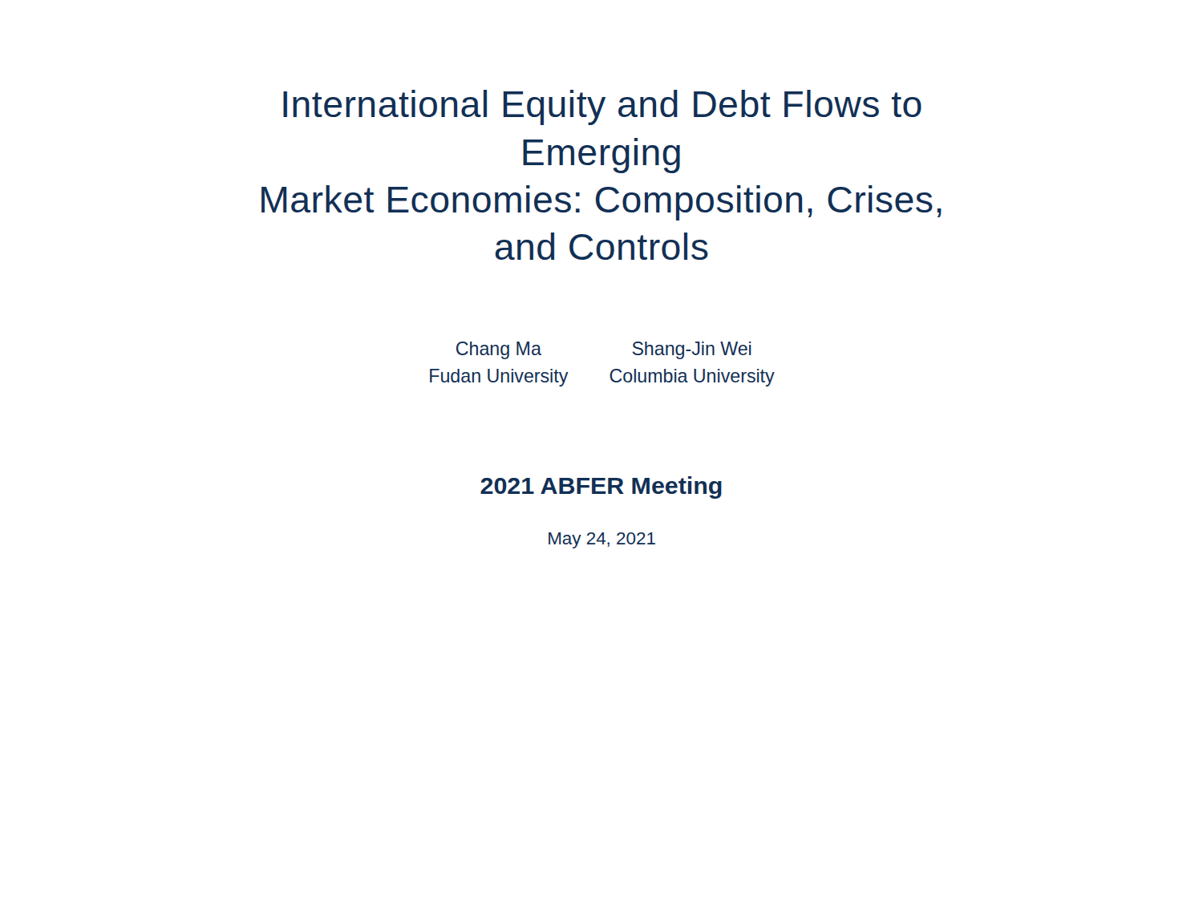International Equity and Debt Flows to Emerging
Market Economies: Composition, Crises, and Controls
Chang Ma Fudan University
Shang-Jin Wei Columbia University
2021 ABFER Meeting
May 24, 2021